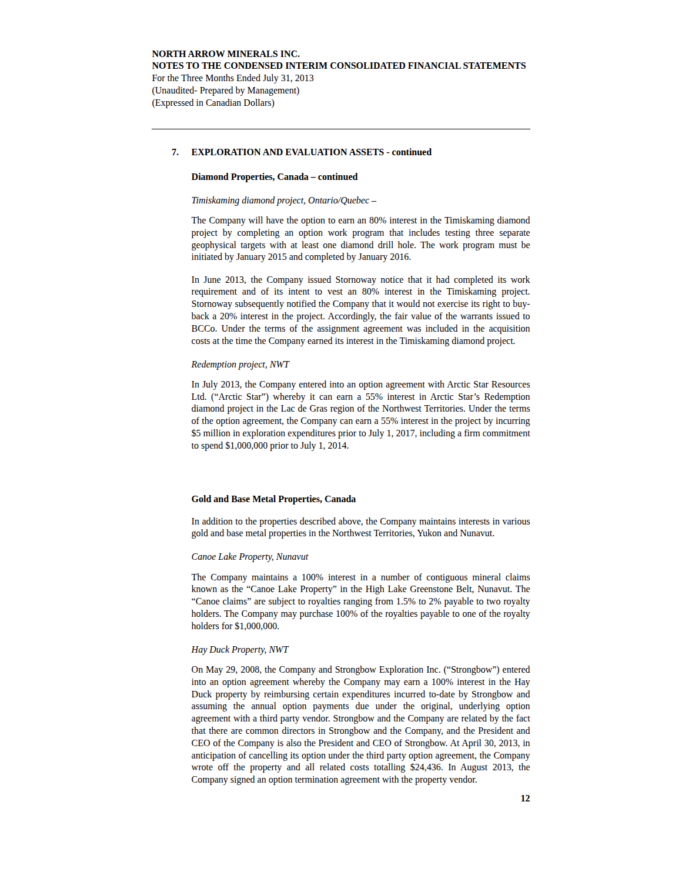North Arrow Minerals Inc.
Notes to the Condensed Interim Consolidated Financial Statements
For the Three Months Ended July 31, 2013
(Unaudited- Prepared by Management)
(Expressed in Canadian Dollars)
7. EXPLORATION AND EVALUATION ASSETS - continued
Diamond Properties, Canada – continued
Timiskaming diamond project, Ontario/Quebec –
The Company will have the option to earn an 80% interest in the Timiskaming diamond project by completing an option work program that includes testing three separate geophysical targets with at least one diamond drill hole. The work program must be initiated by January 2015 and completed by January 2016.
In June 2013, the Company issued Stornoway notice that it had completed its work requirement and of its intent to vest an 80% interest in the Timiskaming project. Stornoway subsequently notified the Company that it would not exercise its right to buy-back a 20% interest in the project. Accordingly, the fair value of the warrants issued to BCCo. Under the terms of the assignment agreement was included in the acquisition costs at the time the Company earned its interest in the Timiskaming diamond project.
Redemption project, NWT
In July 2013, the Company entered into an option agreement with Arctic Star Resources Ltd. (“Arctic Star”) whereby it can earn a 55% interest in Arctic Star’s Redemption diamond project in the Lac de Gras region of the Northwest Territories. Under the terms of the option agreement, the Company can earn a 55% interest in the project by incurring $5 million in exploration expenditures prior to July 1, 2017, including a firm commitment to spend $1,000,000 prior to July 1, 2014.
Gold and Base Metal Properties, Canada
In addition to the properties described above, the Company maintains interests in various gold and base metal properties in the Northwest Territories, Yukon and Nunavut.
Canoe Lake Property, Nunavut
The Company maintains a 100% interest in a number of contiguous mineral claims known as the “Canoe Lake Property” in the High Lake Greenstone Belt, Nunavut. The “Canoe claims” are subject to royalties ranging from 1.5% to 2% payable to two royalty holders. The Company may purchase 100% of the royalties payable to one of the royalty holders for $1,000,000.
Hay Duck Property, NWT
On May 29, 2008, the Company and Strongbow Exploration Inc. (“Strongbow”) entered into an option agreement whereby the Company may earn a 100% interest in the Hay Duck property by reimbursing certain expenditures incurred to-date by Strongbow and assuming the annual option payments due under the original, underlying option agreement with a third party vendor. Strongbow and the Company are related by the fact that there are common directors in Strongbow and the Company, and the President and CEO of the Company is also the President and CEO of Strongbow. At April 30, 2013, in anticipation of cancelling its option under the third party option agreement, the Company wrote off the property and all related costs totalling $24,436. In August 2013, the Company signed an option termination agreement with the property vendor.
12